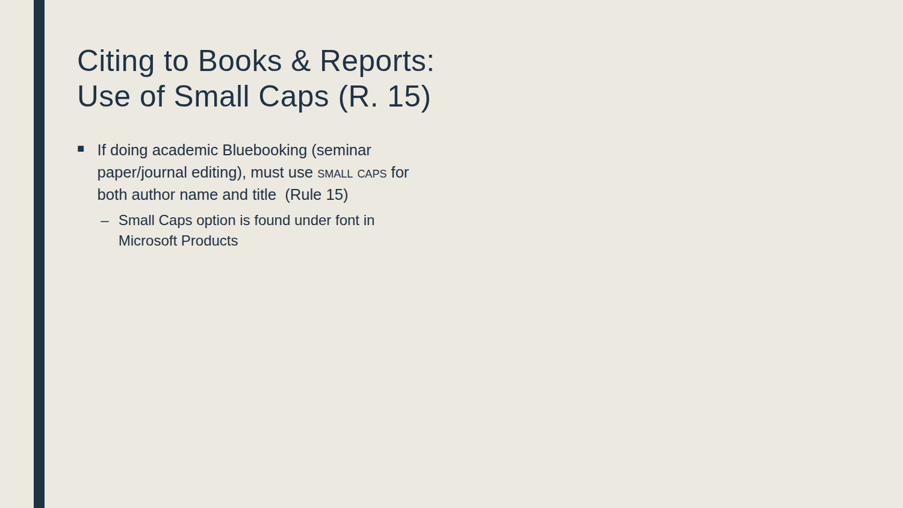Citing to Books & Reports: Use of Small Caps (R. 15)
If doing academic Bluebooking (seminar paper/journal editing), must use Small Caps for both author name and title (Rule 15)
Small Caps option is found under font in Microsoft Products